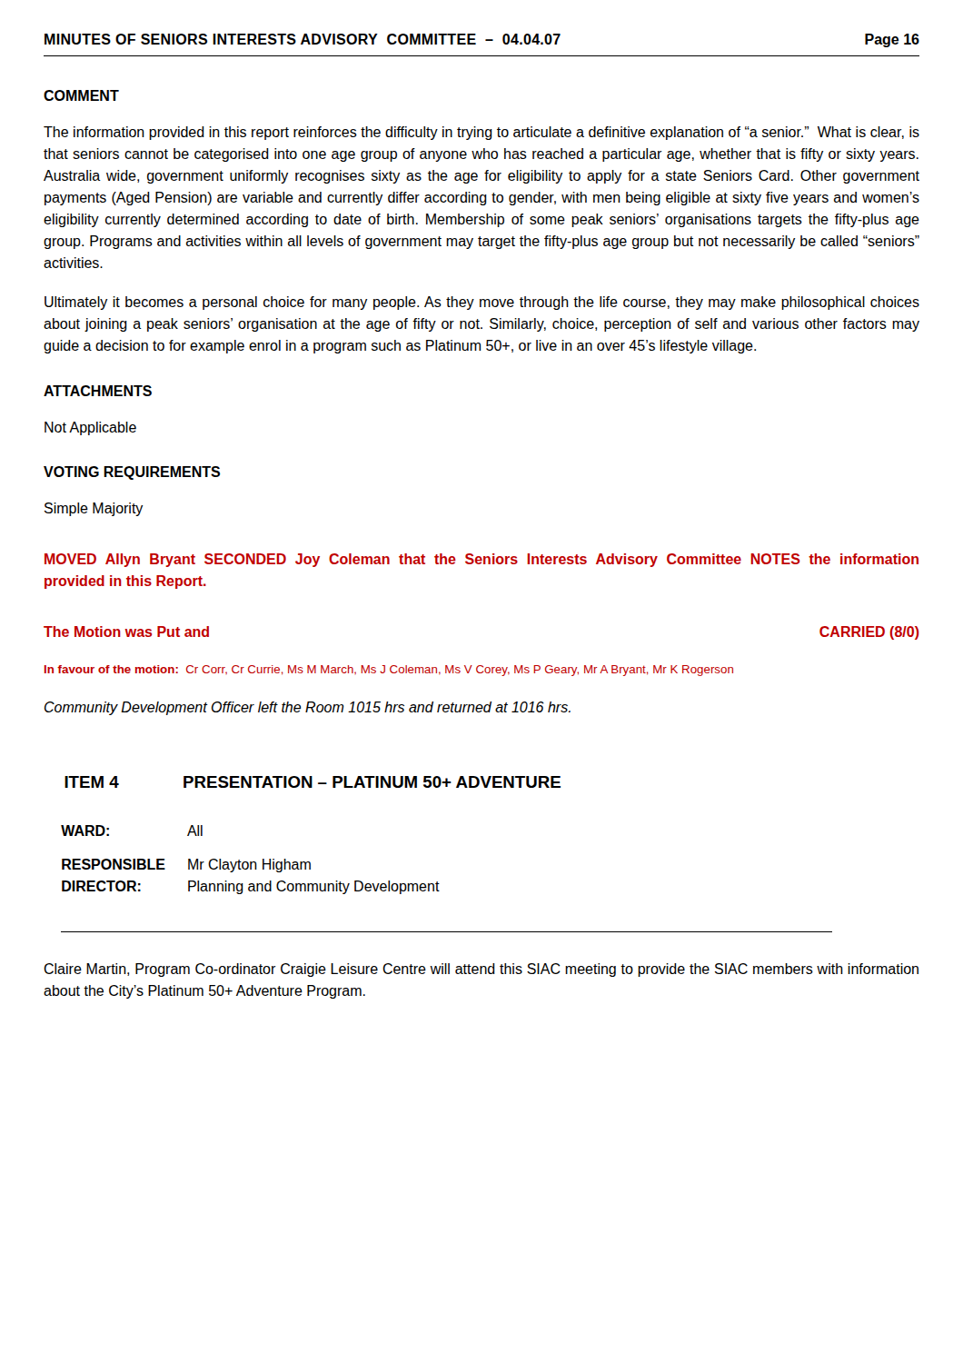MINUTES OF SENIORS INTERESTS ADVISORY COMMITTEE – 04.04.07 Page 16
COMMENT
The information provided in this report reinforces the difficulty in trying to articulate a definitive explanation of “a senior.” What is clear, is that seniors cannot be categorised into one age group of anyone who has reached a particular age, whether that is fifty or sixty years. Australia wide, government uniformly recognises sixty as the age for eligibility to apply for a state Seniors Card. Other government payments (Aged Pension) are variable and currently differ according to gender, with men being eligible at sixty five years and women’s eligibility currently determined according to date of birth. Membership of some peak seniors’ organisations targets the fifty-plus age group. Programs and activities within all levels of government may target the fifty-plus age group but not necessarily be called “seniors” activities.
Ultimately it becomes a personal choice for many people. As they move through the life course, they may make philosophical choices about joining a peak seniors’ organisation at the age of fifty or not. Similarly, choice, perception of self and various other factors may guide a decision to for example enrol in a program such as Platinum 50+, or live in an over 45’s lifestyle village.
ATTACHMENTS
Not Applicable
VOTING REQUIREMENTS
Simple Majority
MOVED Allyn Bryant SECONDED Joy Coleman that the Seniors Interests Advisory Committee NOTES the information provided in this Report.
The Motion was Put and CARRIED (8/0)
In favour of the motion: Cr Corr, Cr Currie, Ms M March, Ms J Coleman, Ms V Corey, Ms P Geary, Mr A Bryant, Mr K Rogerson
Community Development Officer left the Room 1015 hrs and returned at 1016 hrs.
ITEM 4 PRESENTATION – PLATINUM 50+ ADVENTURE
| WARD: | All |
| RESPONSIBLE DIRECTOR: | Mr Clayton Higham Planning and Community Development |
Claire Martin, Program Co-ordinator Craigie Leisure Centre will attend this SIAC meeting to provide the SIAC members with information about the City’s Platinum 50+ Adventure Program.